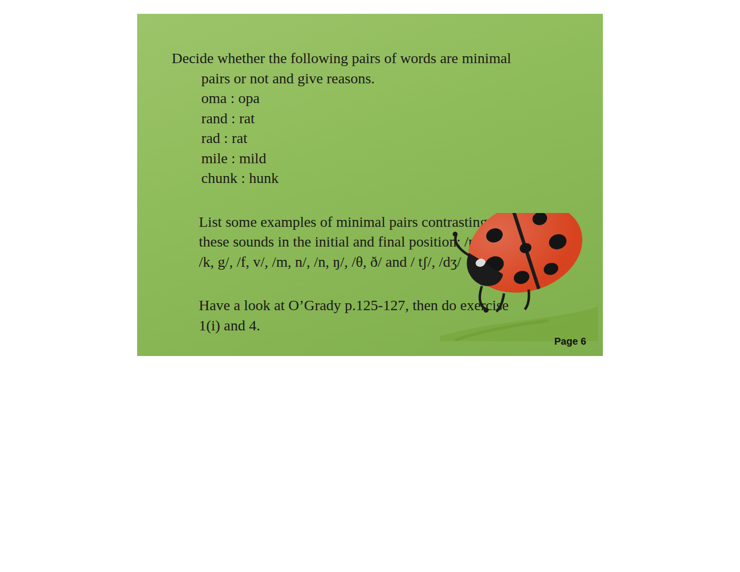Decide whether the following pairs of words are minimal pairs or not and give reasons.
oma : opa
rand : rat
rad : rat
mile : mild
chunk : hunk
List some examples of minimal pairs contrasting
these sounds in the initial and final position: /p, b/,
/k, g/, /f, v/, /m, n/, /n, ŋ/, /θ, ð/ and / tʃ/, /dʒ/
Have a look at O’Grady p.125-127, then do exercise
1(i) and 4.
Page 6